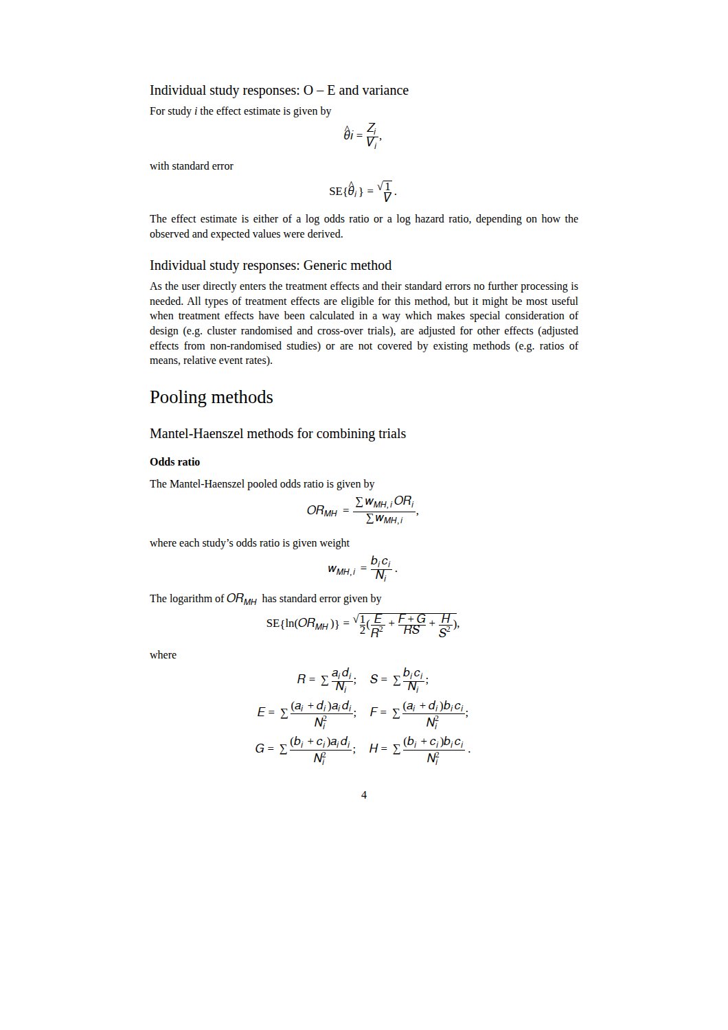Individual study responses: O – E and variance
For study i the effect estimate is given by
θ^ i = Zi Vi ,
with standard error
SE { θ^ i } = 1V .
The effect estimate is either of a log odds ratio or a log hazard ratio, depending on how the observed and expected values were derived.
Individual study responses: Generic method
As the user directly enters the treatment effects and their standard errors no further processing is needed. All types of treatment effects are eligible for this method, but it might be most useful when treatment effects have been calculated in a way which makes special consideration of design (e.g. cluster randomised and cross-over trials), are adjusted for other effects (adjusted effects from non-randomised studies) or are not covered by existing methods (e.g. ratios of means, relative event rates).
Pooling methods
Mantel-Haenszel methods for combining trials
Odds ratio
The Mantel-Haenszel pooled odds ratio is given by
OR MH = ∑ wMH,i ORi ∑ wMH,i ,
where each study’s odds ratio is given weight
wMH,i = bici Ni .
The logarithm of ORMH has standard error given by
SE { ln ( ORMH ) } = 12 ( ER2 + F+GRS + HS2 ) ,
where
R=∑ aidi Ni ; S=∑ bici Ni ;
E=∑ (ai+di) aidi Ni2 ; F=∑ (ai+di) bici Ni2 ;
G=∑ (bi+ci) aidi Ni2 ; H=∑ (bi+ci) bici Ni2 .
4